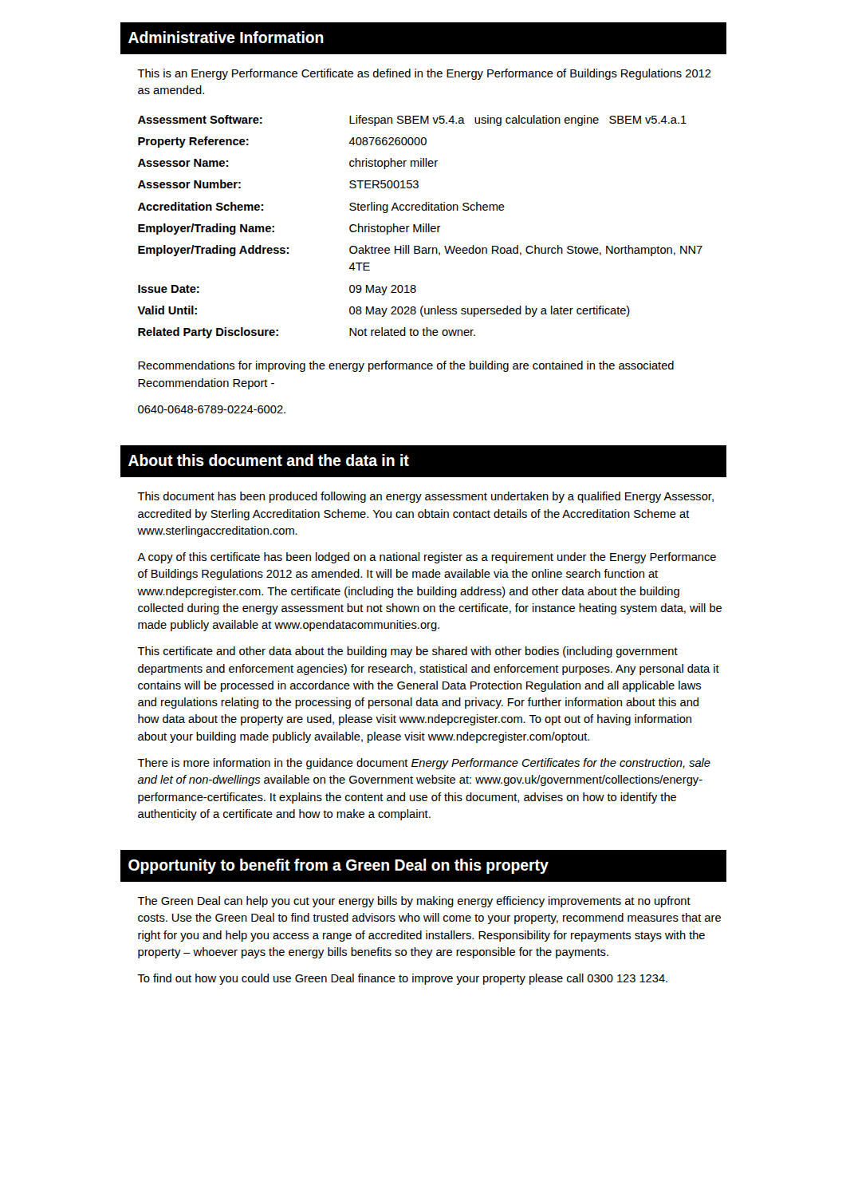Administrative Information
This is an Energy Performance Certificate as defined in the Energy Performance of Buildings Regulations 2012 as amended.
| Assessment Software: | Lifespan SBEM v5.4.a using calculation engine SBEM v5.4.a.1 |
| Property Reference: | 408766260000 |
| Assessor Name: | christopher miller |
| Assessor Number: | STER500153 |
| Accreditation Scheme: | Sterling Accreditation Scheme |
| Employer/Trading Name: | Christopher Miller |
| Employer/Trading Address: | Oaktree Hill Barn, Weedon Road, Church Stowe, Northampton, NN7 4TE |
| Issue Date: | 09 May 2018 |
| Valid Until: | 08 May 2028 (unless superseded by a later certificate) |
| Related Party Disclosure: | Not related to the owner. |
Recommendations for improving the energy performance of the building are contained in the associated Recommendation Report -
0640-0648-6789-0224-6002.
About this document and the data in it
This document has been produced following an energy assessment undertaken by a qualified Energy Assessor, accredited by Sterling Accreditation Scheme. You can obtain contact details of the Accreditation Scheme at www.sterlingaccreditation.com.
A copy of this certificate has been lodged on a national register as a requirement under the Energy Performance of Buildings Regulations 2012 as amended. It will be made available via the online search function at www.ndepcregister.com. The certificate (including the building address) and other data about the building collected during the energy assessment but not shown on the certificate, for instance heating system data, will be made publicly available at www.opendatacommunities.org.
This certificate and other data about the building may be shared with other bodies (including government departments and enforcement agencies) for research, statistical and enforcement purposes. Any personal data it contains will be processed in accordance with the General Data Protection Regulation and all applicable laws and regulations relating to the processing of personal data and privacy. For further information about this and how data about the property are used, please visit www.ndepcregister.com. To opt out of having information about your building made publicly available, please visit www.ndepcregister.com/optout.
There is more information in the guidance document Energy Performance Certificates for the construction, sale and let of non-dwellings available on the Government website at: www.gov.uk/government/collections/energy-performance-certificates. It explains the content and use of this document, advises on how to identify the authenticity of a certificate and how to make a complaint.
Opportunity to benefit from a Green Deal on this property
The Green Deal can help you cut your energy bills by making energy efficiency improvements at no upfront costs. Use the Green Deal to find trusted advisors who will come to your property, recommend measures that are right for you and help you access a range of accredited installers. Responsibility for repayments stays with the property – whoever pays the energy bills benefits so they are responsible for the payments.
To find out how you could use Green Deal finance to improve your property please call 0300 123 1234.